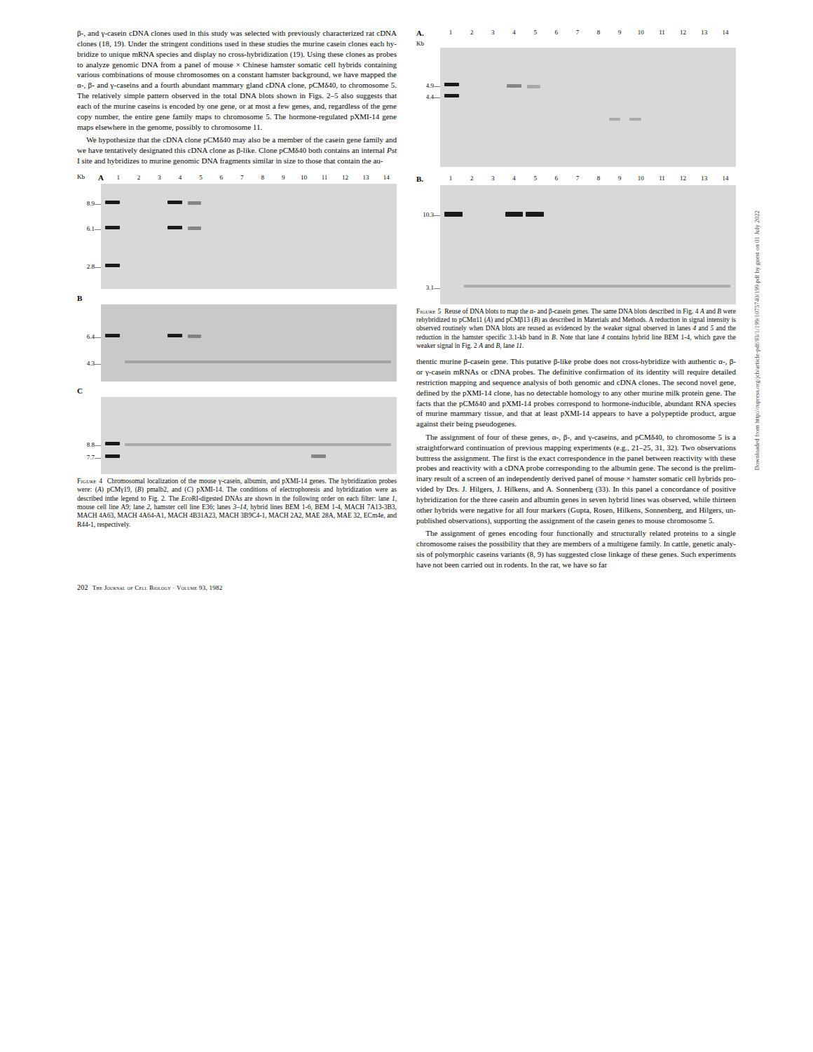Downloaded from http://rupress.org/jcb/article-pdf/93/1/199/1075740/199.pdf by guest on 01 July 2022
β-, and γ-casein cDNA clones used in this study was selected with previously characterized rat cDNA clones (18, 19). Under the stringent conditions used in these studies the murine casein clones each hybridize to unique mRNA species and display no cross-hybridization (19). Using these clones as probes to analyze genomic DNA from a panel of mouse × Chinese hamster somatic cell hybrids containing various combinations of mouse chromosomes on a constant hamster background, we have mapped the α-, β- and γ-caseins and a fourth abundant mammary gland cDNA clone, pCMδ40, to chromosome 5. The relatively simple pattern observed in the total DNA blots shown in Figs. 2–5 also suggests that each of the murine caseins is encoded by one gene, or at most a few genes, and, regardless of the gene copy number, the entire gene family maps to chromosome 5. The hormone-regulated pXMI-14 gene maps elsewhere in the genome, possibly to chromosome 11.
We hypothesize that the cDNA clone pCMδ40 may also be a member of the casein gene family and we have tentatively designated this cDNA clone as β-like. Clone pCMδ40 both contains an internal Pst I site and hybridizes to murine genomic DNA fragments similar in size to those that contain the au-
Kb
A
1 2 3 4 5 6 7 8 9 10 11 12 13 14
8.9— 6.1— 2.8—
B
6.4— 4.3—
C
8.8— 7.7—
Figure 4 Chromosomal localization of the mouse γ-casein, albumin, and pXMI-14 genes. The hybridization probes were: (A) pCMγ19, (B) pmalb2, and (C) pXMI-14. The conditions of electrophoresis and hybridization were as described inthe legend to Fig. 2. The Eco RI-digested DNAs are shown in the following order on each filter: lane 1, mouse cell line A9; lane 2, hamster cell line E36; lanes 3–14, hybrid lines BEM 1-6, BEM 1-4, MACH 7A13-3B3, MACH 4A63, MACH 4A64-A1, MACH 4B31A23, MACH 3B9C4-1, MACH 2A2, MAE 28A, MAE 32, ECm4e, and R44-1, respectively.
A.
Kb
1 2 3 4 5 6 7 8 9 10 11 12 13 14
4.9— 4.4—
B.
1 2 3 4 5 6 7 8 9 10 11 12 13 14
10.3— 3.1—
Figure 5 Reuse of DNA blots to map the α- and β-casein genes. The same DNA blots described in Fig. 4 A and B were rehybridized to pCMα11 (A) and pCMβ13 (B) as described in Materials and Methods. A reduction in signal intensity is observed routinely when DNA blots are reused as evidenced by the weaker signal observed in lanes 4 and 5 and the reduction in the hamster specific 3.1-kb band in B. Note that lane 4 contains hybrid line BEM 1-4, which gave the weaker signal in Fig. 2 A and B, lane 11.
thentic murine β-casein gene. This putative β-like probe does not cross-hybridize with authentic α-, β- or γ-casein mRNAs or cDNA probes. The definitive confirmation of its identity will require detailed restriction mapping and sequence analysis of both genomic and cDNA clones. The second novel gene, defined by the pXMI-14 clone, has no detectable homology to any other murine milk protein gene. The facts that the pCMδ40 and pXMI-14 probes correspond to hormone-inducible, abundant RNA species of murine mammary tissue, and that at least pXMI-14 appears to have a polypeptide product, argue against their being pseudogenes.
The assignment of four of these genes, α-, β-, and γ-caseins, and pCMδ40, to chromosome 5 is a straightforward continuation of previous mapping experiments (e.g., 21–25, 31, 32). Two observations buttress the assignment. The first is the exact correspondence in the panel between reactivity with these probes and reactivity with a cDNA probe corresponding to the albumin gene. The second is the preliminary result of a screen of an independently derived panel of mouse × hamster somatic cell hybrids provided by Drs. J. Hilgers, J. Hilkens, and A. Sonnenberg (33). In this panel a concordance of positive hybridization for the three casein and albumin genes in seven hybrid lines was observed, while thirteen other hybrids were negative for all four markers (Gupta, Rosen, Hilkens, Sonnenberg, and Hilgers, unpublished observations), supporting the assignment of the casein genes to mouse chromosome 5.
The assignment of genes encoding four functionally and structurally related proteins to a single chromosome raises the possibility that they are members of a multigene family. In cattle, genetic analysis of polymorphic caseins variants (8, 9) has suggested close linkage of these genes. Such experiments have not been carried out in rodents. In the rat, we have so far
202 The Journal of Cell Biology · Volume 93, 1982